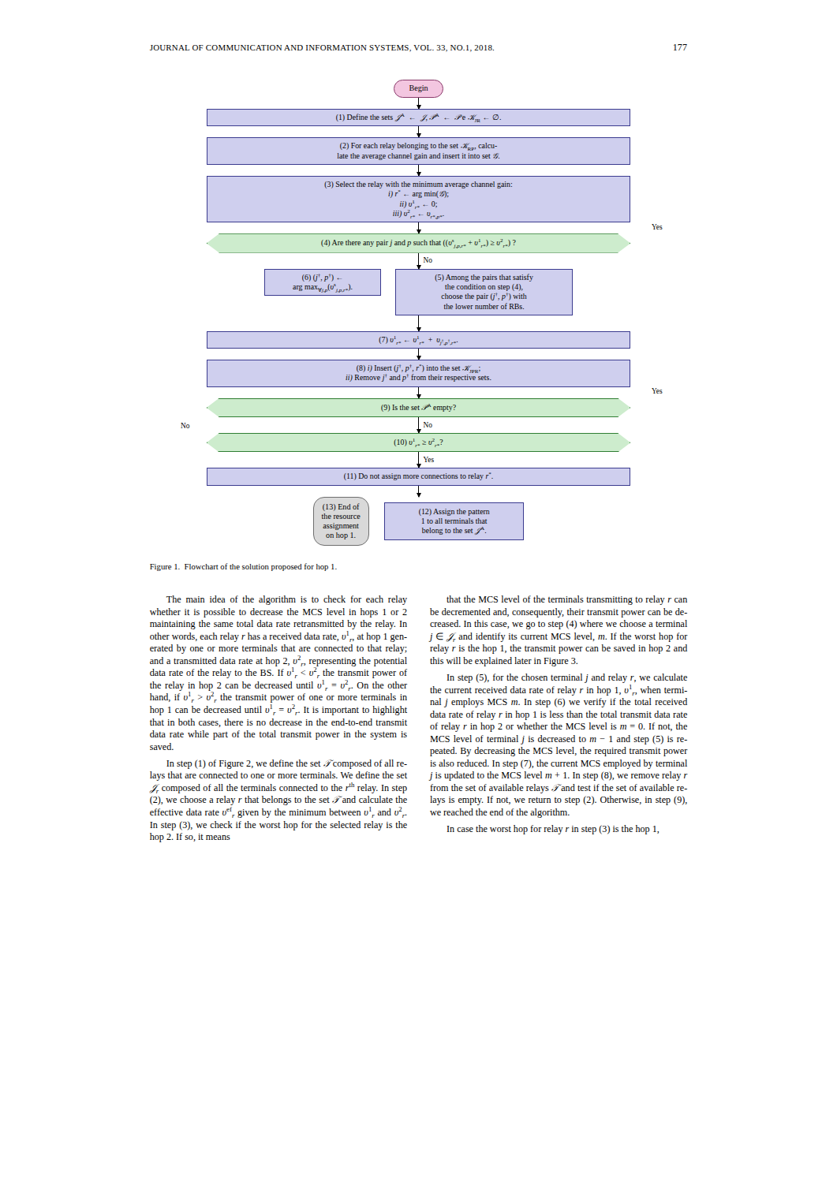Journal of Communication and Information Systems, Vol. 33, No.1, 2018.
177
Begin
(1) Define the sets 𝒥A ← 𝒥, 𝒫A ← 𝒫 e 𝒦JR ← ∅.
(2) For each relay belonging to the set 𝒦RP, calcu-
late the average channel gain and insert it into set 𝒢.
(3) Select the relay with the minimum average channel gain:
i) r* ← arg min(𝒢);
ii) υ1r* ← 0;
iii) υ2r* ← υr*,p*.
(4) Are there any pair j and p such that ((υsj,p,r* + υ1r*) ≥ υ2r*) ?
Yes
No
(6) (j†, p†) ←
arg max∀j,p(υsj,p,r*).
(5) Among the pairs that satisfy
the condition on step (4),
choose the pair (j†, p†) with
the lower number of RBs.
(7) υ1r* ← υ1r* + υj†,p†,r*.
(8) i) Insert (j†, p†, r*) into the set 𝒦JPR;
ii) Remove j† and p† from their respective sets.
(9) Is the set 𝒫A empty?
Yes
No
(10) υ1r* ≥ υ2r*?
No
Yes
(11) Do not assign more connections to relay r*.
(13) End of
the resource
assignment
on hop 1.
(12) Assign the pattern
1 to all terminals that
belong to the set 𝒥A.
Figure 1. Flowchart of the solution proposed for hop 1.
The main idea of the algorithm is to check for each relay whether it is possible to decrease the MCS level in hops 1 or 2 maintaining the same total data rate retransmitted by the relay. In other words, each relay r has a received data rate, υ1r, at hop 1 generated by one or more terminals that are connected to that relay; and a transmitted data rate at hop 2, υ2r, representing the potential data rate of the relay to the BS. If υ1r < υ2r the transmit power of the relay in hop 2 can be decreased until υ1r = υ2r. On the other hand, if υ1r > υ2r the transmit power of one or more terminals in hop 1 can be decreased until υ1r = υ2r. It is important to highlight that in both cases, there is no decrease in the end-to-end transmit data rate while part of the total transmit power in the system is saved.
In step (1) of Figure 2, we define the set 𝒯 composed of all relays that are connected to one or more terminals. We define the set 𝒥r composed of all the terminals connected to the rth relay. In step (2), we choose a relay r that belongs to the set 𝒯 and calculate the effective data rate υefr given by the minimum between υ1r and υ2r. In step (3), we check if the worst hop for the selected relay is the hop 2. If so, it means
that the MCS level of the terminals transmitting to relay r can be decremented and, consequently, their transmit power can be decreased. In this case, we go to step (4) where we choose a terminal j ∈ 𝒥r and identify its current MCS level, m. If the worst hop for relay r is the hop 1, the transmit power can be saved in hop 2 and this will be explained later in Figure 3.
In step (5), for the chosen terminal j and relay r, we calculate the current received data rate of relay r in hop 1, υ1r, when terminal j employs MCS m. In step (6) we verify if the total received data rate of relay r in hop 1 is less than the total transmit data rate of relay r in hop 2 or whether the MCS level is m = 0. If not, the MCS level of terminal j is decreased to m − 1 and step (5) is repeated. By decreasing the MCS level, the required transmit power is also reduced. In step (7), the current MCS employed by terminal j is updated to the MCS level m + 1. In step (8), we remove relay r from the set of available relays 𝒯 and test if the set of available relays is empty. If not, we return to step (2). Otherwise, in step (9), we reached the end of the algorithm.
In case the worst hop for relay r in step (3) is the hop 1,